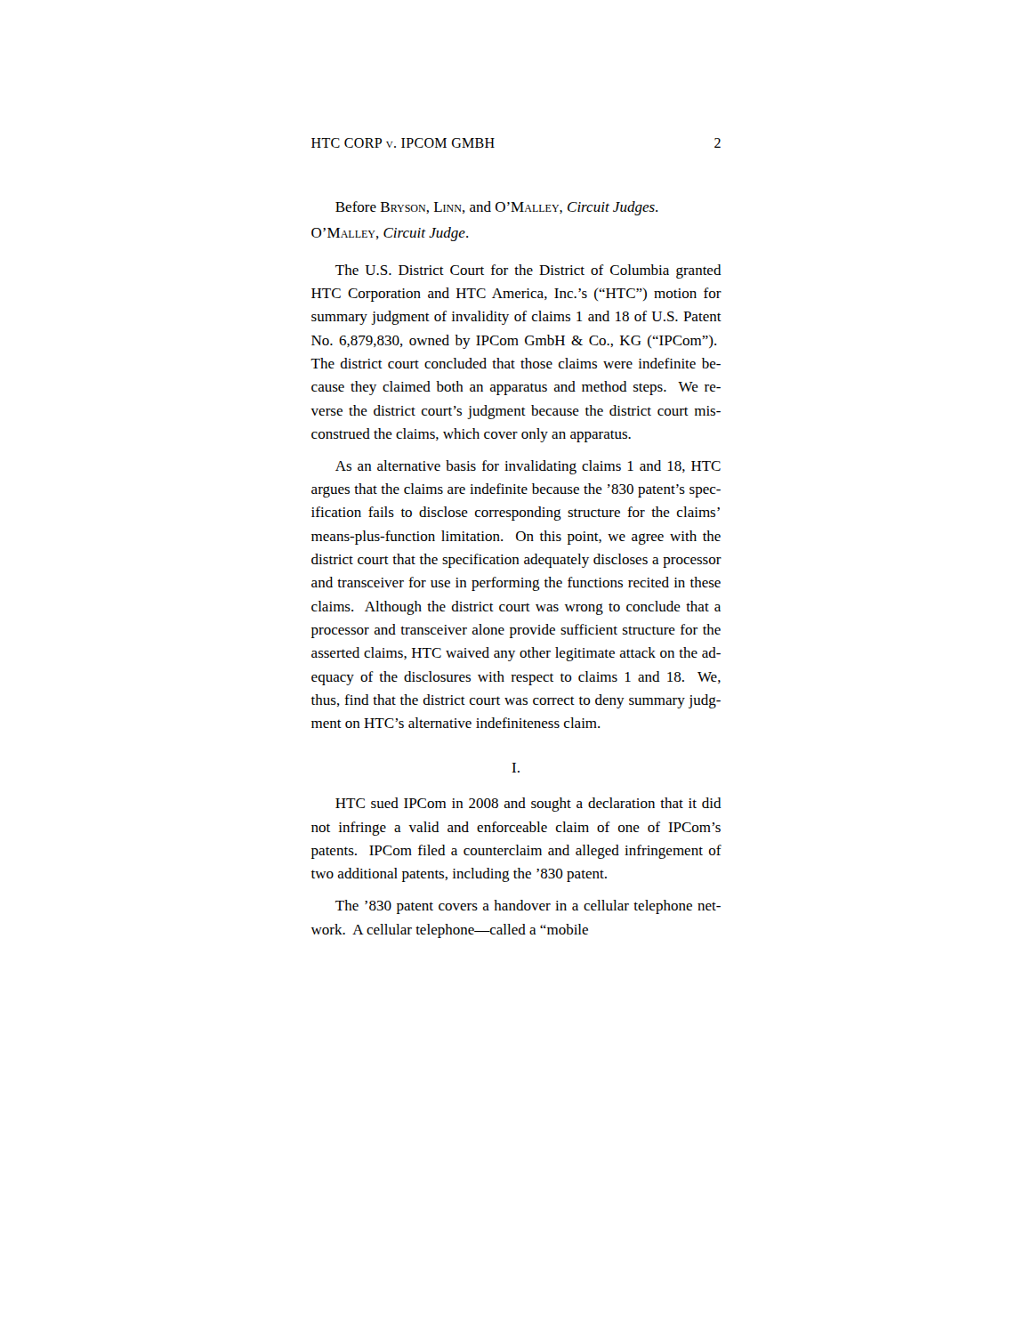HTC CORP v. IPCOM GMBH 2
Before Bryson, Linn, and O’Malley, Circuit Judges.
O’Malley, Circuit Judge.
The U.S. District Court for the District of Columbia granted HTC Corporation and HTC America, Inc.’s (“HTC”) motion for summary judgment of invalidity of claims 1 and 18 of U.S. Patent No. 6,879,830, owned by IPCom GmbH & Co., KG (“IPCom”). The district court concluded that those claims were indefinite because they claimed both an apparatus and method steps. We reverse the district court’s judgment because the district court misconstrued the claims, which cover only an apparatus.
As an alternative basis for invalidating claims 1 and 18, HTC argues that the claims are indefinite because the ’830 patent’s specification fails to disclose corresponding structure for the claims’ means-plus-function limitation. On this point, we agree with the district court that the specification adequately discloses a processor and transceiver for use in performing the functions recited in these claims. Although the district court was wrong to conclude that a processor and transceiver alone provide sufficient structure for the asserted claims, HTC waived any other legitimate attack on the adequacy of the disclosures with respect to claims 1 and 18. We, thus, find that the district court was correct to deny summary judgment on HTC’s alternative indefiniteness claim.
I.
HTC sued IPCom in 2008 and sought a declaration that it did not infringe a valid and enforceable claim of one of IPCom’s patents. IPCom filed a counterclaim and alleged infringement of two additional patents, including the ’830 patent.
The ’830 patent covers a handover in a cellular telephone network. A cellular telephone—called a “mobile